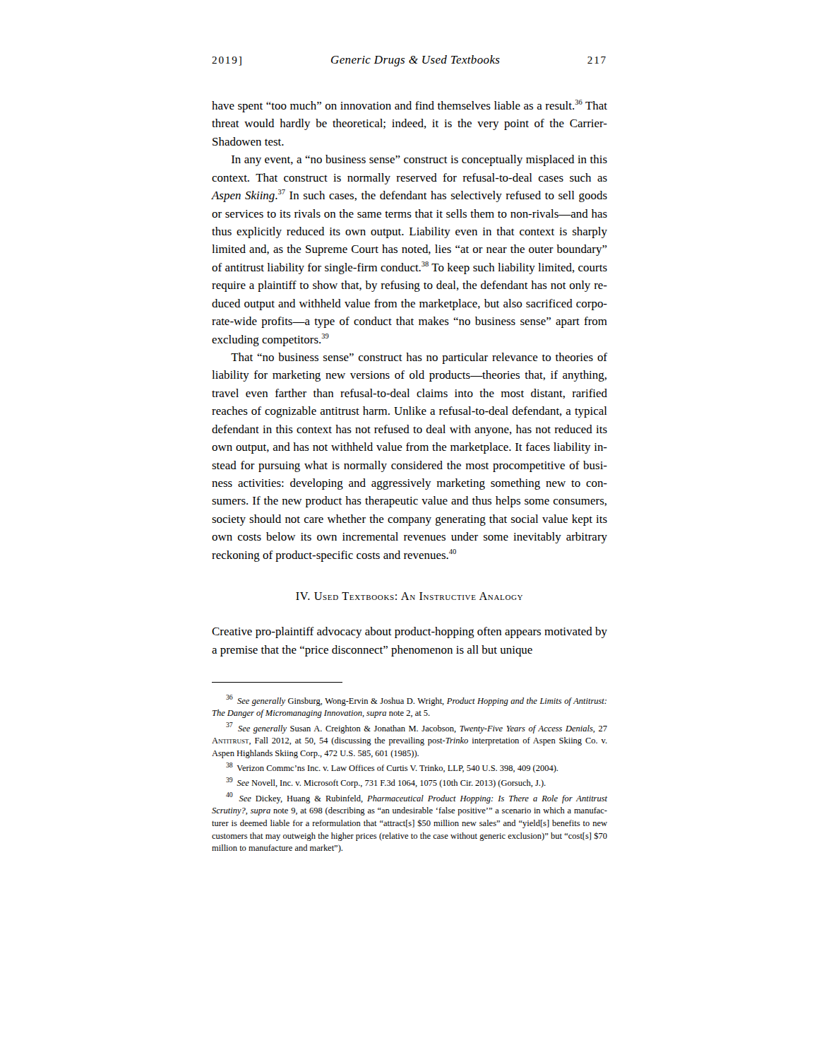2019] Generic Drugs & Used Textbooks 217
have spent “too much” on innovation and find themselves liable as a result.36 That threat would hardly be theoretical; indeed, it is the very point of the Carrier-Shadowen test.
In any event, a “no business sense” construct is conceptually misplaced in this context. That construct is normally reserved for refusal-to-deal cases such as Aspen Skiing.37 In such cases, the defendant has selectively refused to sell goods or services to its rivals on the same terms that it sells them to non-rivals—and has thus explicitly reduced its own output. Liability even in that context is sharply limited and, as the Supreme Court has noted, lies “at or near the outer boundary” of antitrust liability for single-firm conduct.38 To keep such liability limited, courts require a plaintiff to show that, by refusing to deal, the defendant has not only reduced output and withheld value from the marketplace, but also sacrificed corporate-wide profits—a type of conduct that makes “no business sense” apart from excluding competitors.39
That “no business sense” construct has no particular relevance to theories of liability for marketing new versions of old products—theories that, if anything, travel even farther than refusal-to-deal claims into the most distant, rarified reaches of cognizable antitrust harm. Unlike a refusal-to-deal defendant, a typical defendant in this context has not refused to deal with anyone, has not reduced its own output, and has not withheld value from the marketplace. It faces liability instead for pursuing what is normally considered the most procompetitive of business activities: developing and aggressively marketing something new to consumers. If the new product has therapeutic value and thus helps some consumers, society should not care whether the company generating that social value kept its own costs below its own incremental revenues under some inevitably arbitrary reckoning of product-specific costs and revenues.40
IV. Used Textbooks: An Instructive Analogy
Creative pro-plaintiff advocacy about product-hopping often appears motivated by a premise that the “price disconnect” phenomenon is all but unique
36 See generally Ginsburg, Wong-Ervin & Joshua D. Wright, Product Hopping and the Limits of Antitrust: The Danger of Micromanaging Innovation, supra note 2, at 5.
37 See generally Susan A. Creighton & Jonathan M. Jacobson, Twenty-Five Years of Access Denials, 27 Antitrust, Fall 2012, at 50, 54 (discussing the prevailing post-Trinko interpretation of Aspen Skiing Co. v. Aspen Highlands Skiing Corp., 472 U.S. 585, 601 (1985)).
38 Verizon Commc’ns Inc. v. Law Offices of Curtis V. Trinko, LLP, 540 U.S. 398, 409 (2004).
39 See Novell, Inc. v. Microsoft Corp., 731 F.3d 1064, 1075 (10th Cir. 2013) (Gorsuch, J.).
40 See Dickey, Huang & Rubinfeld, Pharmaceutical Product Hopping: Is There a Role for Antitrust Scrutiny?, supra note 9, at 698 (describing as “an undesirable ‘false positive’” a scenario in which a manufacturer is deemed liable for a reformulation that “attract[s] $50 million new sales” and “yield[s] benefits to new customers that may outweigh the higher prices (relative to the case without generic exclusion)” but “cost[s] $70 million to manufacture and market”).